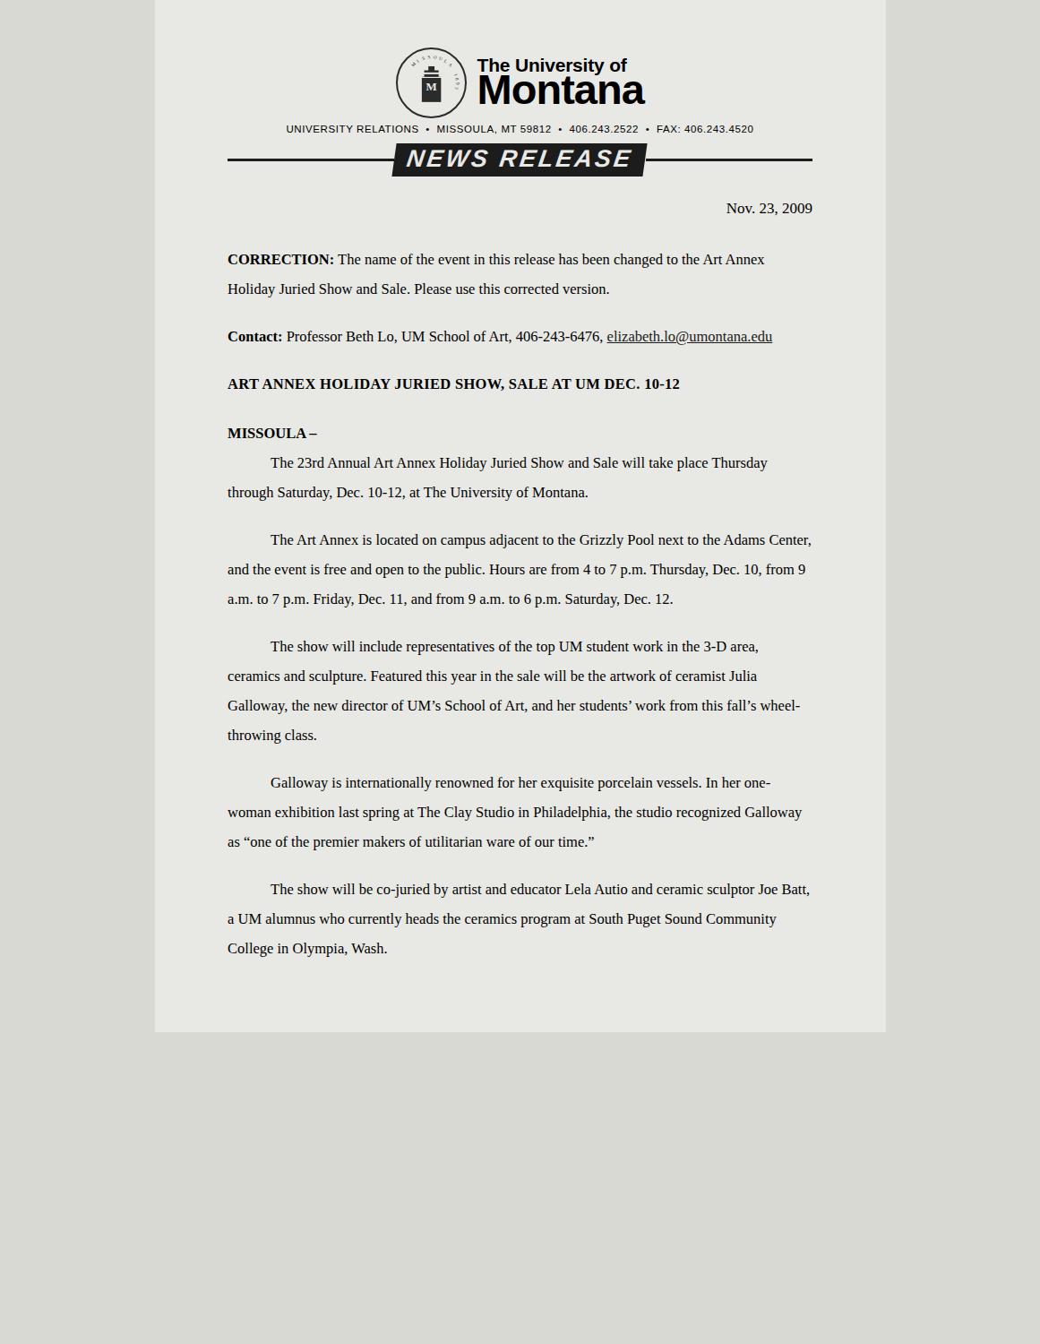M I S S O U L A 1 8 9 3
M
The University of
Montana
UNIVERSITY RELATIONS • MISSOULA, MT 59812 • 406.243.2522 • FAX: 406.243.4520
NEWS RELEASE
Nov. 23, 2009
CORRECTION: The name of the event in this release has been changed to the Art Annex Holiday Juried Show and Sale. Please use this corrected version.
Contact: Professor Beth Lo, UM School of Art, 406-243-6476, elizabeth.lo@umontana.edu
ART ANNEX HOLIDAY JURIED SHOW, SALE AT UM DEC. 10-12
MISSOULA –
The 23rd Annual Art Annex Holiday Juried Show and Sale will take place Thursday through Saturday, Dec. 10-12, at The University of Montana.
The Art Annex is located on campus adjacent to the Grizzly Pool next to the Adams Center, and the event is free and open to the public. Hours are from 4 to 7 p.m. Thursday, Dec. 10, from 9 a.m. to 7 p.m. Friday, Dec. 11, and from 9 a.m. to 6 p.m. Saturday, Dec. 12.
The show will include representatives of the top UM student work in the 3-D area, ceramics and sculpture. Featured this year in the sale will be the artwork of ceramist Julia Galloway, the new director of UM’s School of Art, and her students’ work from this fall’s wheel-throwing class.
Galloway is internationally renowned for her exquisite porcelain vessels. In her one-woman exhibition last spring at The Clay Studio in Philadelphia, the studio recognized Galloway as “one of the premier makers of utilitarian ware of our time.”
The show will be co-juried by artist and educator Lela Autio and ceramic sculptor Joe Batt, a UM alumnus who currently heads the ceramics program at South Puget Sound Community College in Olympia, Wash.